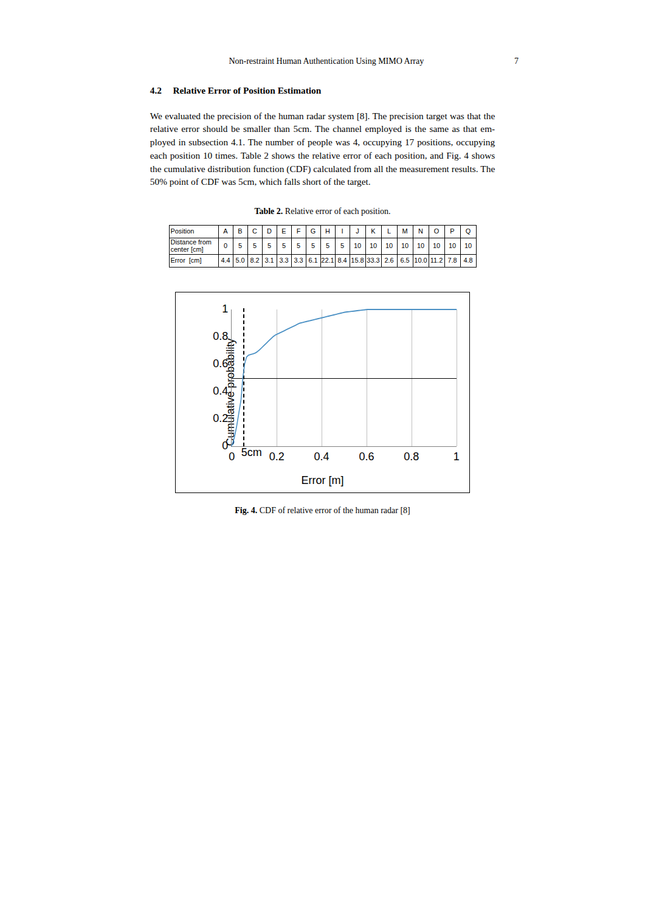Non-restraint Human Authentication Using MIMO Array 7
4.2 Relative Error of Position Estimation
We evaluated the precision of the human radar system [8]. The precision target was that the relative error should be smaller than 5cm. The channel employed is the same as that employed in subsection 4.1. The number of people was 4, occupying 17 positions, occupying each position 10 times. Table 2 shows the relative error of each position, and Fig. 4 shows the cumulative distribution function (CDF) calculated from all the measurement results. The 50% point of CDF was 5cm, which falls short of the target.
Table 2. Relative error of each position.
| Position | A | B | C | D | E | F | G | H | I | J | K | L | M | N | O | P | Q |
| Distance from center [cm] | 0 | 5 | 5 | 5 | 5 | 5 | 5 | 5 | 5 | 10 | 10 | 10 | 10 | 10 | 10 | 10 | 10 |
| Error [cm] | 4.4 | 5.0 | 8.2 | 3.1 | 3.3 | 3.3 | 6.1 | 22.1 | 8.4 | 15.8 | 33.3 | 2.6 | 6.5 | 10.0 | 11.2 | 7.8 | 4.8 |
Cumulative probability
Error [m]
1
0.8
0.6
0.4
0.2
0
0
0.2
0.4
0.6
0.8
1
5cm
Fig. 4. CDF of relative error of the human radar [8]